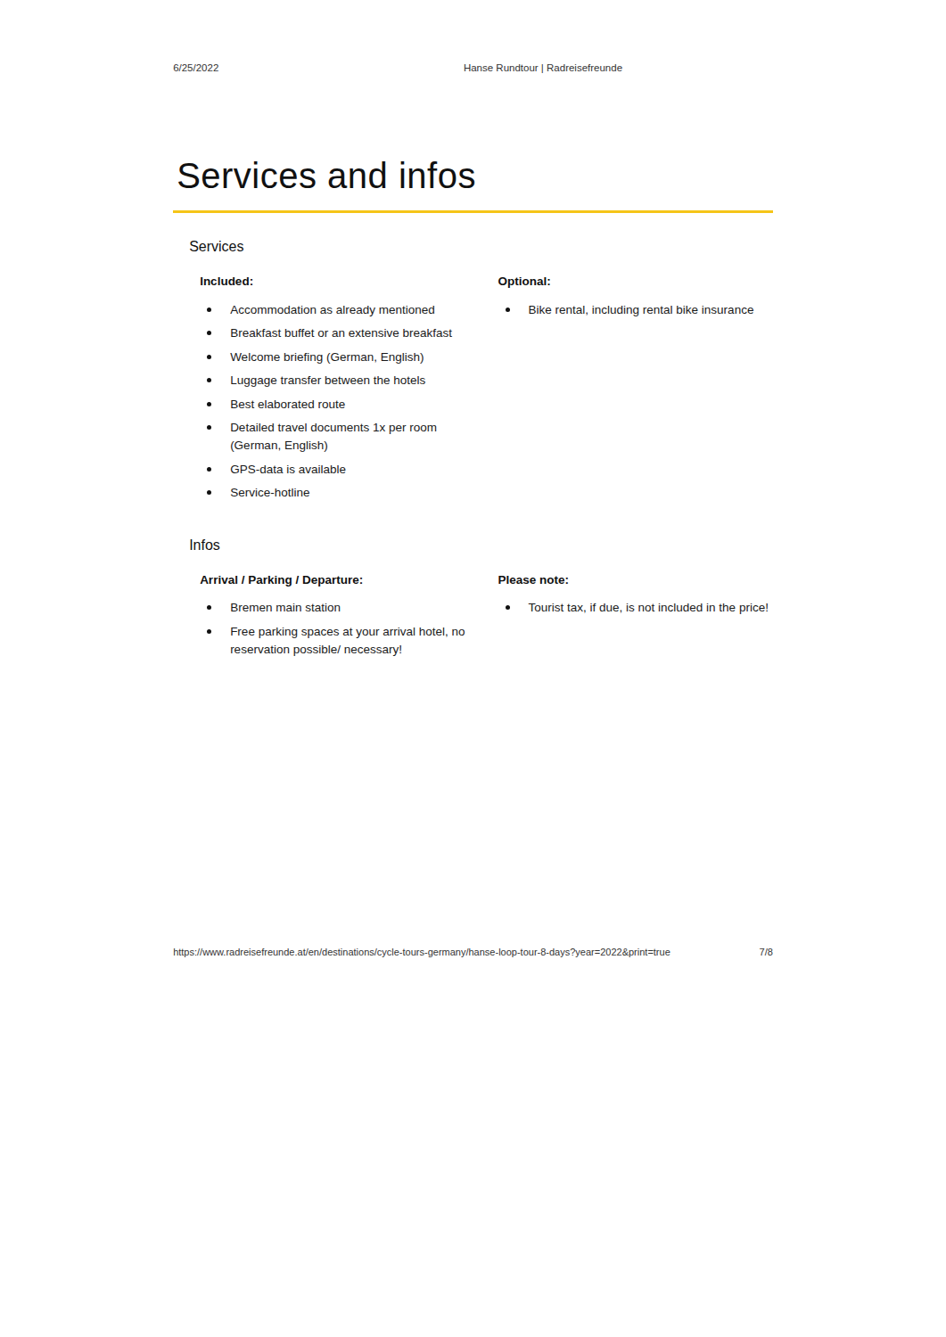6/25/2022 Hanse Rundtour | Radreisefreunde
Services and infos
Services
Included:
Accommodation as already mentioned
Breakfast buffet or an extensive breakfast
Welcome briefing (German, English)
Luggage transfer between the hotels
Best elaborated route
Detailed travel documents 1x per room (German, English)
GPS-data is available
Service-hotline
Optional:
Bike rental, including rental bike insurance
Infos
Arrival / Parking / Departure:
Bremen main station
Free parking spaces at your arrival hotel, no reservation possible/ necessary!
Please note:
Tourist tax, if due, is not included in the price!
https://www.radreisefreunde.at/en/destinations/cycle-tours-germany/hanse-loop-tour-8-days?year=2022&print=true 7/8